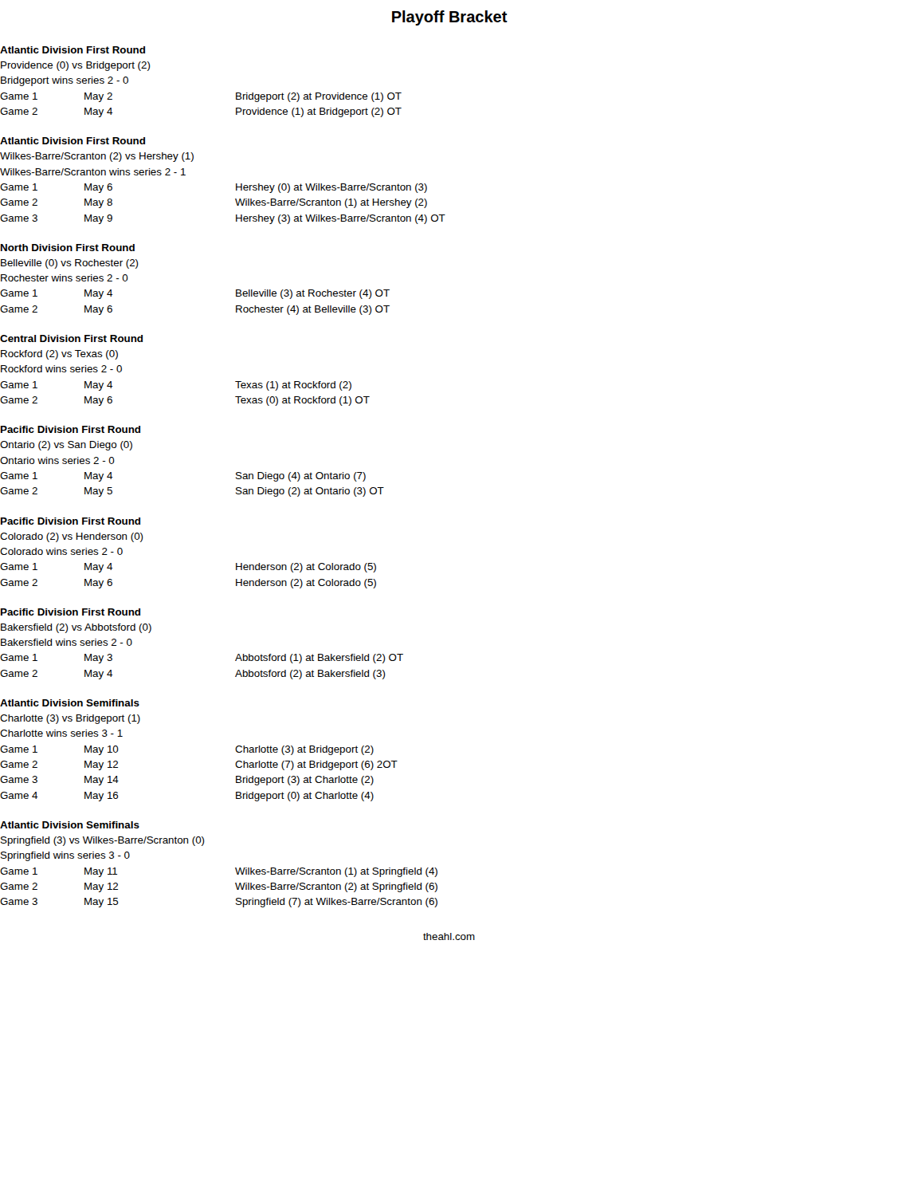Playoff Bracket
Atlantic Division First Round
Providence (0) vs Bridgeport (2)
Bridgeport wins series 2 - 0
| Game 1 | May 2 | Bridgeport (2) at Providence (1) OT |
| Game 2 | May 4 | Providence (1) at Bridgeport (2) OT |
Atlantic Division First Round
Wilkes-Barre/Scranton (2) vs Hershey (1)
Wilkes-Barre/Scranton wins series 2 - 1
| Game 1 | May 6 | Hershey (0) at Wilkes-Barre/Scranton (3) |
| Game 2 | May 8 | Wilkes-Barre/Scranton (1) at Hershey (2) |
| Game 3 | May 9 | Hershey (3) at Wilkes-Barre/Scranton (4) OT |
North Division First Round
Belleville (0) vs Rochester (2)
Rochester wins series 2 - 0
| Game 1 | May 4 | Belleville (3) at Rochester (4) OT |
| Game 2 | May 6 | Rochester (4) at Belleville (3) OT |
Central Division First Round
Rockford (2) vs Texas (0)
Rockford wins series 2 - 0
| Game 1 | May 4 | Texas (1) at Rockford (2) |
| Game 2 | May 6 | Texas (0) at Rockford (1) OT |
Pacific Division First Round
Ontario (2) vs San Diego (0)
Ontario wins series 2 - 0
| Game 1 | May 4 | San Diego (4) at Ontario (7) |
| Game 2 | May 5 | San Diego (2) at Ontario (3) OT |
Pacific Division First Round
Colorado (2) vs Henderson (0)
Colorado wins series 2 - 0
| Game 1 | May 4 | Henderson (2) at Colorado (5) |
| Game 2 | May 6 | Henderson (2) at Colorado (5) |
Pacific Division First Round
Bakersfield (2) vs Abbotsford (0)
Bakersfield wins series 2 - 0
| Game 1 | May 3 | Abbotsford (1) at Bakersfield (2) OT |
| Game 2 | May 4 | Abbotsford (2) at Bakersfield (3) |
Atlantic Division Semifinals
Charlotte (3) vs Bridgeport (1)
Charlotte wins series 3 - 1
| Game 1 | May 10 | Charlotte (3) at Bridgeport (2) |
| Game 2 | May 12 | Charlotte (7) at Bridgeport (6) 2OT |
| Game 3 | May 14 | Bridgeport (3) at Charlotte (2) |
| Game 4 | May 16 | Bridgeport (0) at Charlotte (4) |
Atlantic Division Semifinals
Springfield (3) vs Wilkes-Barre/Scranton (0)
Springfield wins series 3 - 0
| Game 1 | May 11 | Wilkes-Barre/Scranton (1) at Springfield (4) |
| Game 2 | May 12 | Wilkes-Barre/Scranton (2) at Springfield (6) |
| Game 3 | May 15 | Springfield (7) at Wilkes-Barre/Scranton (6) |
theahl.com